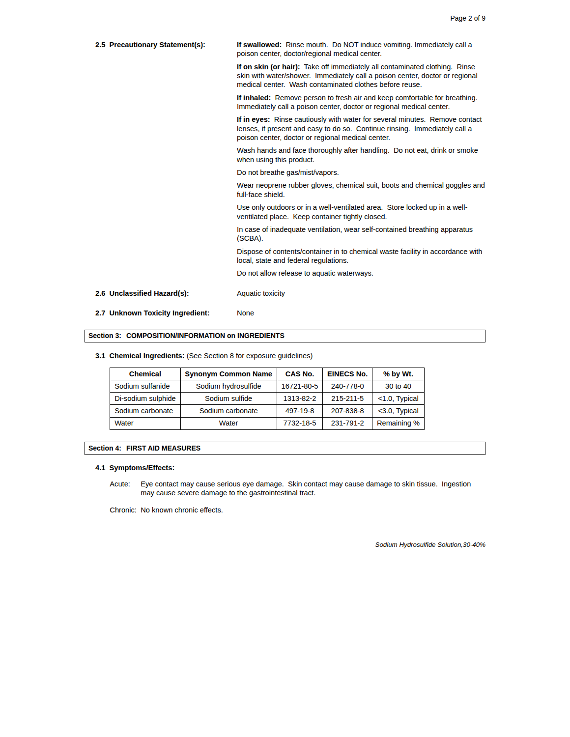Page 2 of 9
2.5 Precautionary Statement(s):
If swallowed: Rinse mouth. Do NOT induce vomiting. Immediately call a poison center, doctor/regional medical center.
If on skin (or hair): Take off immediately all contaminated clothing. Rinse skin with water/shower. Immediately call a poison center, doctor or regional medical center. Wash contaminated clothes before reuse.
If inhaled: Remove person to fresh air and keep comfortable for breathing. Immediately call a poison center, doctor or regional medical center.
If in eyes: Rinse cautiously with water for several minutes. Remove contact lenses, if present and easy to do so. Continue rinsing. Immediately call a poison center, doctor or regional medical center.
Wash hands and face thoroughly after handling. Do not eat, drink or smoke when using this product.
Do not breathe gas/mist/vapors.
Wear neoprene rubber gloves, chemical suit, boots and chemical goggles and full-face shield.
Use only outdoors or in a well-ventilated area. Store locked up in a well-ventilated place. Keep container tightly closed.
In case of inadequate ventilation, wear self-contained breathing apparatus (SCBA).
Dispose of contents/container in to chemical waste facility in accordance with local, state and federal regulations.
Do not allow release to aquatic waterways.
2.6 Unclassified Hazard(s):
Aquatic toxicity
2.7 Unknown Toxicity Ingredient:
None
Section 3: COMPOSITION/INFORMATION on INGREDIENTS
3.1 Chemical Ingredients: (See Section 8 for exposure guidelines)
| Chemical | Synonym Common Name | CAS No. | EINECS No. | % by Wt. |
| --- | --- | --- | --- | --- |
| Sodium sulfanide | Sodium hydrosulfide | 16721-80-5 | 240-778-0 | 30 to 40 |
| Di-sodium sulphide | Sodium sulfide | 1313-82-2 | 215-211-5 | <1.0, Typical |
| Sodium carbonate | Sodium carbonate | 497-19-8 | 207-838-8 | <3.0, Typical |
| Water | Water | 7732-18-5 | 231-791-2 | Remaining % |
Section 4: FIRST AID MEASURES
4.1 Symptoms/Effects:
Acute:
Eye contact may cause serious eye damage. Skin contact may cause damage to skin tissue. Ingestion may cause severe damage to the gastrointestinal tract.
Chronic:
No known chronic effects.
Sodium Hydrosulfide Solution,30-40%